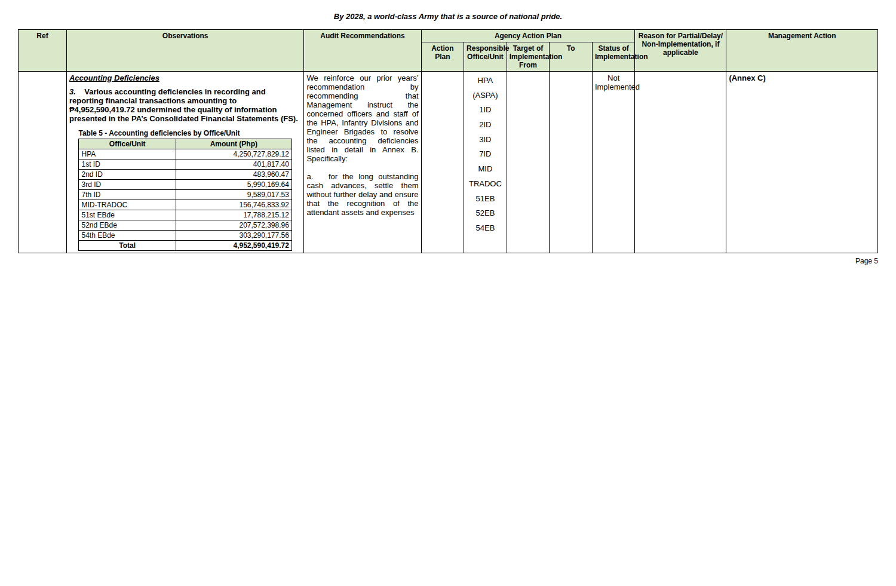By 2028, a world-class Army that is a source of national pride.
| Ref | Observations | Audit Recommendations | Agency Action Plan | Reason for Partial/Delay/ Non-Implementation, if applicable | Management Action |
| --- | --- | --- | --- | --- | --- |
| Action Plan | Responsible Office/Unit | Target of Implementation From | To | Status of Implementation |
| | Accounting Deficiencies 3. Various accounting deficiencies in recording and reporting financial transactions amounting to ₱4,952,590,419.72 undermined the quality of information presented in the PA’s Consolidated Financial Statements (FS). Table 5 - Accounting deficiencies by Office/Unit / Office/Unit / Amount (Php) / / --- / --- / / HPA / 4,250,727,829.12 / / 1st ID / 401,817.40 / / 2nd ID / 483,960.47 / / 3rd ID / 5,990,169.64 / / 7th ID / 9,589,017.53 / / MID-TRADOC / 156,746,833.92 / / 51st EBde / 17,788,215.12 / / 52nd EBde / 207,572,398.96 / / 54th EBde / 303,290,177.56 / / Total / 4,952,590,419.72 / | We reinforce our prior years’ recommendation by recommending that Management instruct the concerned officers and staff of the HPA, Infantry Divisions and Engineer Brigades to resolve the accounting deficiencies listed in detail in Annex B. Specifically: a. for the long outstanding cash advances, settle them without further delay and ensure that the recognition of the attendant assets and expenses | | HPA (ASPA) 1ID 2ID 3ID 7ID MID TRADOC 51EB 52EB 54EB | | | Not Implemented | | (Annex C) |
Page 5